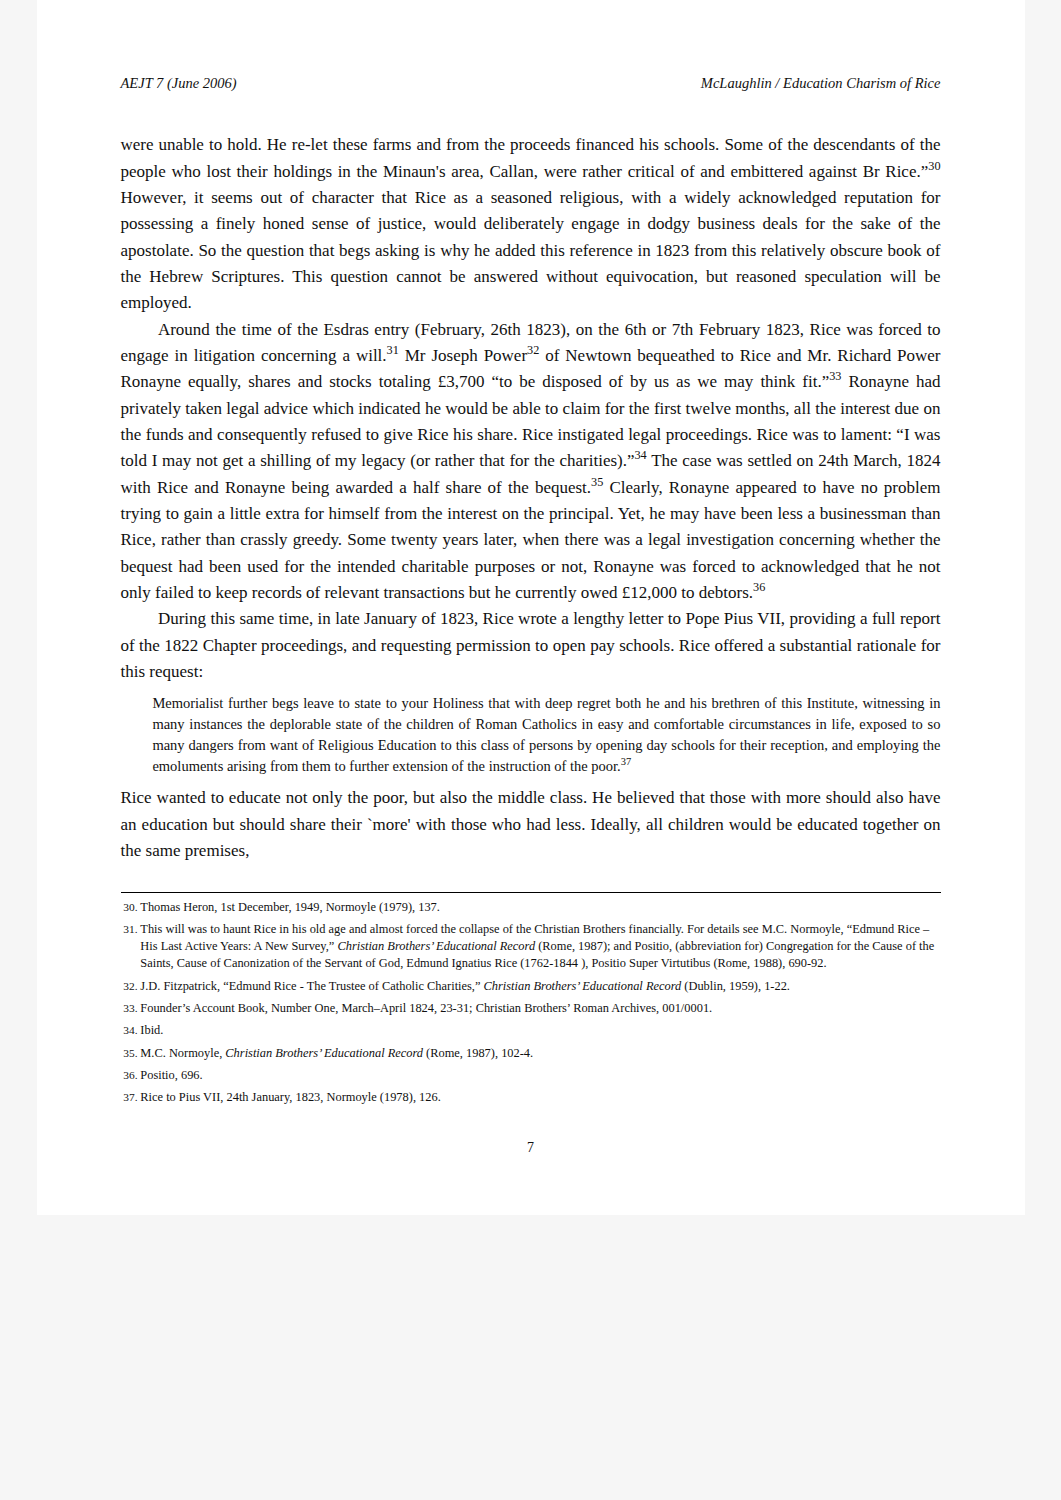AEJT 7 (June 2006) McLaughlin / Education Charism of Rice
were unable to hold. He re-let these farms and from the proceeds financed his schools. Some of the descendants of the people who lost their holdings in the Minaun's area, Callan, were rather critical of and embittered against Br Rice.”30 However, it seems out of character that Rice as a seasoned religious, with a widely acknowledged reputation for possessing a finely honed sense of justice, would deliberately engage in dodgy business deals for the sake of the apostolate. So the question that begs asking is why he added this reference in 1823 from this relatively obscure book of the Hebrew Scriptures. This question cannot be answered without equivocation, but reasoned speculation will be employed.
Around the time of the Esdras entry (February, 26th 1823), on the 6th or 7th February 1823, Rice was forced to engage in litigation concerning a will.31 Mr Joseph Power32 of Newtown bequeathed to Rice and Mr. Richard Power Ronayne equally, shares and stocks totaling £3,700 “to be disposed of by us as we may think fit.”33 Ronayne had privately taken legal advice which indicated he would be able to claim for the first twelve months, all the interest due on the funds and consequently refused to give Rice his share. Rice instigated legal proceedings. Rice was to lament: “I was told I may not get a shilling of my legacy (or rather that for the charities).”34 The case was settled on 24th March, 1824 with Rice and Ronayne being awarded a half share of the bequest.35 Clearly, Ronayne appeared to have no problem trying to gain a little extra for himself from the interest on the principal. Yet, he may have been less a businessman than Rice, rather than crassly greedy. Some twenty years later, when there was a legal investigation concerning whether the bequest had been used for the intended charitable purposes or not, Ronayne was forced to acknowledged that he not only failed to keep records of relevant transactions but he currently owed £12,000 to debtors.36
During this same time, in late January of 1823, Rice wrote a lengthy letter to Pope Pius VII, providing a full report of the 1822 Chapter proceedings, and requesting permission to open pay schools. Rice offered a substantial rationale for this request:
Memorialist further begs leave to state to your Holiness that with deep regret both he and his brethren of this Institute, witnessing in many instances the deplorable state of the children of Roman Catholics in easy and comfortable circumstances in life, exposed to so many dangers from want of Religious Education to this class of persons by opening day schools for their reception, and employing the emoluments arising from them to further extension of the instruction of the poor.37
Rice wanted to educate not only the poor, but also the middle class. He believed that those with more should also have an education but should share their `more' with those who had less. Ideally, all children would be educated together on the same premises,
Thomas Heron, 1st December, 1949, Normoyle (1979), 137.
This will was to haunt Rice in his old age and almost forced the collapse of the Christian Brothers financially. For details see M.C. Normoyle, “Edmund Rice – His Last Active Years: A New Survey,” Christian Brothers’ Educational Record (Rome, 1987); and Positio, (abbreviation for) Congregation for the Cause of the Saints, Cause of Canonization of the Servant of God, Edmund Ignatius Rice (1762-1844 ), Positio Super Virtutibus (Rome, 1988), 690-92.
J.D. Fitzpatrick, “Edmund Rice - The Trustee of Catholic Charities,” Christian Brothers’ Educational Record (Dublin, 1959), 1-22.
Founder’s Account Book, Number One, March–April 1824, 23-31; Christian Brothers’ Roman Archives, 001/0001.
Ibid.
M.C. Normoyle, Christian Brothers’ Educational Record (Rome, 1987), 102-4.
Positio, 696.
Rice to Pius VII, 24th January, 1823, Normoyle (1978), 126.
7